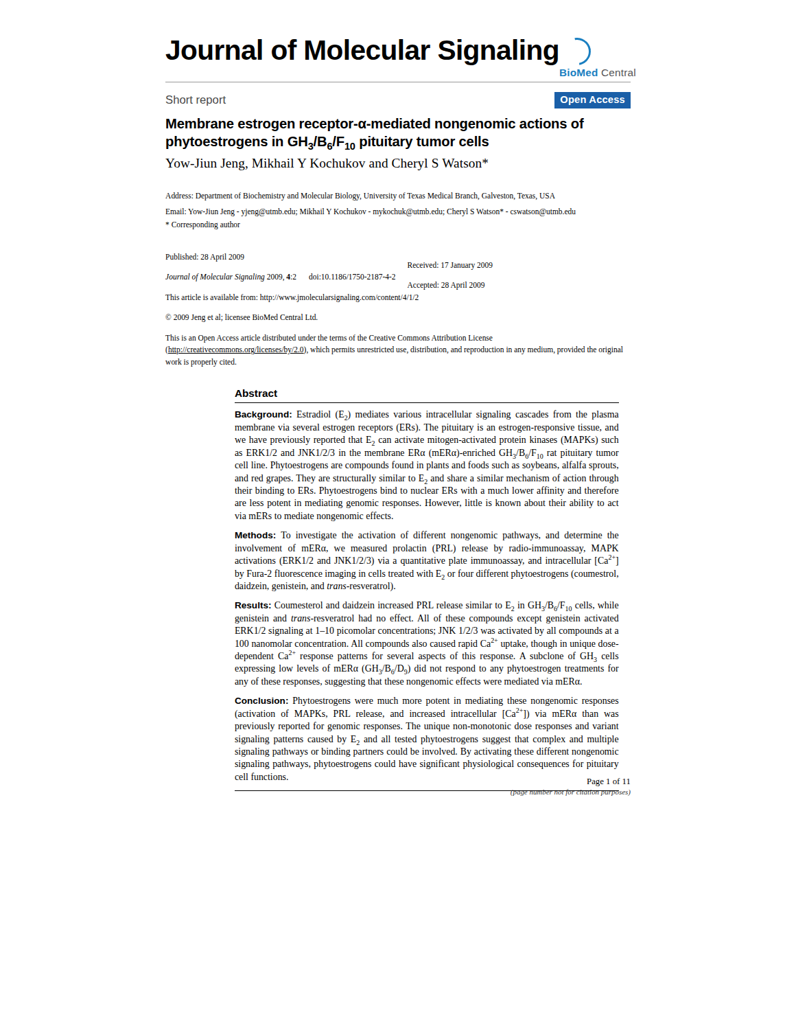Journal of Molecular Signaling
BioMed Central
Short report
Open Access
Membrane estrogen receptor-α-mediated nongenomic actions of phytoestrogens in GH3/B6/F10 pituitary tumor cells
Yow-Jiun Jeng, Mikhail Y Kochukov and Cheryl S Watson*
Address: Department of Biochemistry and Molecular Biology, University of Texas Medical Branch, Galveston, Texas, USA
Email: Yow-Jiun Jeng - yjeng@utmb.edu; Mikhail Y Kochukov - mykochuk@utmb.edu; Cheryl S Watson* - cswatson@utmb.edu
* Corresponding author
Published: 28 April 2009
Journal of Molecular Signaling 2009, 4:2doi:10.1186/1750-2187-4-2
This article is available from: http://www.jmolecularsignaling.com/content/4/1/2
Received: 17 January 2009
Accepted: 28 April 2009
© 2009 Jeng et al; licensee BioMed Central Ltd.
This is an Open Access article distributed under the terms of the Creative Commons Attribution License (http://creativecommons.org/licenses/by/2.0), which permits unrestricted use, distribution, and reproduction in any medium, provided the original work is properly cited.
Abstract
Background: Estradiol (E2) mediates various intracellular signaling cascades from the plasma membrane via several estrogen receptors (ERs). The pituitary is an estrogen-responsive tissue, and we have previously reported that E2 can activate mitogen-activated protein kinases (MAPKs) such as ERK1/2 and JNK1/2/3 in the membrane ERα (mERα)-enriched GH3/B6/F10 rat pituitary tumor cell line. Phytoestrogens are compounds found in plants and foods such as soybeans, alfalfa sprouts, and red grapes. They are structurally similar to E2 and share a similar mechanism of action through their binding to ERs. Phytoestrogens bind to nuclear ERs with a much lower affinity and therefore are less potent in mediating genomic responses. However, little is known about their ability to act via mERs to mediate nongenomic effects.
Methods: To investigate the activation of different nongenomic pathways, and determine the involvement of mERα, we measured prolactin (PRL) release by radio-immunoassay, MAPK activations (ERK1/2 and JNK1/2/3) via a quantitative plate immunoassay, and intracellular [Ca2+] by Fura-2 fluorescence imaging in cells treated with E2 or four different phytoestrogens (coumestrol, daidzein, genistein, and trans-resveratrol).
Results: Coumesterol and daidzein increased PRL release similar to E2 in GH3/B6/F10 cells, while genistein and trans-resveratrol had no effect. All of these compounds except genistein activated ERK1/2 signaling at 1–10 picomolar concentrations; JNK 1/2/3 was activated by all compounds at a 100 nanomolar concentration. All compounds also caused rapid Ca2+ uptake, though in unique dose-dependent Ca2+ response patterns for several aspects of this response. A subclone of GH3 cells expressing low levels of mERα (GH3/B6/D9) did not respond to any phytoestrogen treatments for any of these responses, suggesting that these nongenomic effects were mediated via mERα.
Conclusion: Phytoestrogens were much more potent in mediating these nongenomic responses (activation of MAPKs, PRL release, and increased intracellular [Ca2+]) via mERα than was previously reported for genomic responses. The unique non-monotonic dose responses and variant signaling patterns caused by E2 and all tested phytoestrogens suggest that complex and multiple signaling pathways or binding partners could be involved. By activating these different nongenomic signaling pathways, phytoestrogens could have significant physiological consequences for pituitary cell functions.
Page 1 of 11
(page number not for citation purposes)